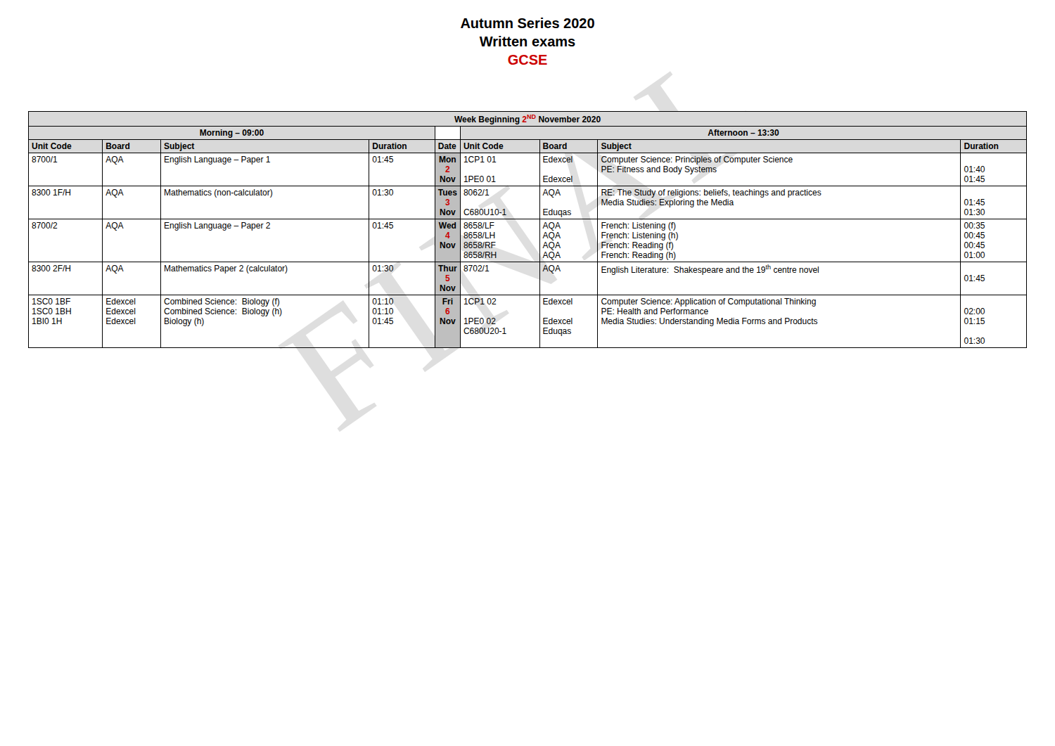Autumn Series 2020
Written exams
GCSE
FINAL
| Week Beginning 2 ND November 2020 |
| Morning – 09:00 | | Afternoon – 13:30 |
| Unit Code | Board | Subject | Duration | Date | Unit Code | Board | Subject | Duration |
| 8700/1 | AQA | English Language – Paper 1 | 01:45 | Mon 2 Nov | 1CP1 01 1PE0 01 | Edexcel Edexcel | Computer Science: Principles of Computer Science PE: Fitness and Body Systems | 01:40 01:45 |
| 8300 1F/H | AQA | Mathematics (non-calculator) | 01:30 | Tues 3 Nov | 8062/1 C680U10-1 | AQA Eduqas | RE: The Study of religions: beliefs, teachings and practices Media Studies: Exploring the Media | 01:45 01:30 |
| 8700/2 | AQA | English Language – Paper 2 | 01:45 | Wed 4 Nov | 8658/LF 8658/LH 8658/RF 8658/RH | AQA AQA AQA AQA | French: Listening (f) French: Listening (h) French: Reading (f) French: Reading (h) | 00:35 00:45 00:45 01:00 |
| 8300 2F/H | AQA | Mathematics Paper 2 (calculator) | 01:30 | Thur 5 Nov | 8702/1 | AQA | English Literature: Shakespeare and the 19 th centre novel | 01:45 |
| 1SC0 1BF 1SC0 1BH 1BI0 1H | Edexcel Edexcel Edexcel | Combined Science: Biology (f) Combined Science: Biology (h) Biology (h) | 01:10 01:10 01:45 | Fri 6 Nov | 1CP1 02 1PE0 02 C680U20-1 | Edexcel Edexcel Eduqas | Computer Science: Application of Computational Thinking PE: Health and Performance Media Studies: Understanding Media Forms and Products | 02:00 01:15 01:30 |